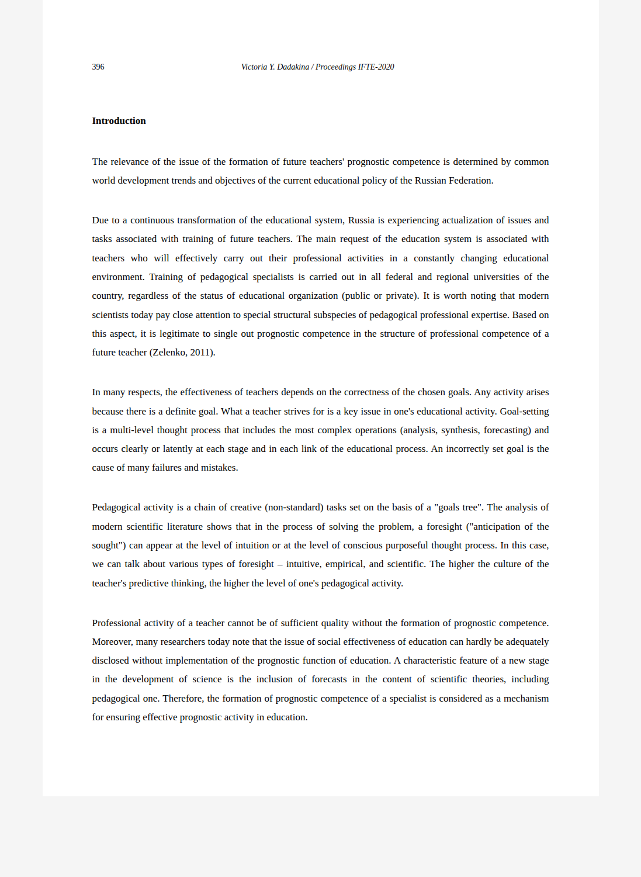396 Victoria Y. Dadakina / Proceedings IFTE-2020
Introduction
The relevance of the issue of the formation of future teachers' prognostic competence is determined by common world development trends and objectives of the current educational policy of the Russian Federation.
Due to a continuous transformation of the educational system, Russia is experiencing actualization of issues and tasks associated with training of future teachers. The main request of the education system is associated with teachers who will effectively carry out their professional activities in a constantly changing educational environment. Training of pedagogical specialists is carried out in all federal and regional universities of the country, regardless of the status of educational organization (public or private). It is worth noting that modern scientists today pay close attention to special structural subspecies of pedagogical professional expertise. Based on this aspect, it is legitimate to single out prognostic competence in the structure of professional competence of a future teacher (Zelenko, 2011).
In many respects, the effectiveness of teachers depends on the correctness of the chosen goals. Any activity arises because there is a definite goal. What a teacher strives for is a key issue in one's educational activity. Goal-setting is a multi-level thought process that includes the most complex operations (analysis, synthesis, forecasting) and occurs clearly or latently at each stage and in each link of the educational process. An incorrectly set goal is the cause of many failures and mistakes.
Pedagogical activity is a chain of creative (non-standard) tasks set on the basis of a "goals tree". The analysis of modern scientific literature shows that in the process of solving the problem, a foresight ("anticipation of the sought") can appear at the level of intuition or at the level of conscious purposeful thought process. In this case, we can talk about various types of foresight – intuitive, empirical, and scientific. The higher the culture of the teacher's predictive thinking, the higher the level of one's pedagogical activity.
Professional activity of a teacher cannot be of sufficient quality without the formation of prognostic competence. Moreover, many researchers today note that the issue of social effectiveness of education can hardly be adequately disclosed without implementation of the prognostic function of education. A characteristic feature of a new stage in the development of science is the inclusion of forecasts in the content of scientific theories, including pedagogical one. Therefore, the formation of prognostic competence of a specialist is considered as a mechanism for ensuring effective prognostic activity in education.